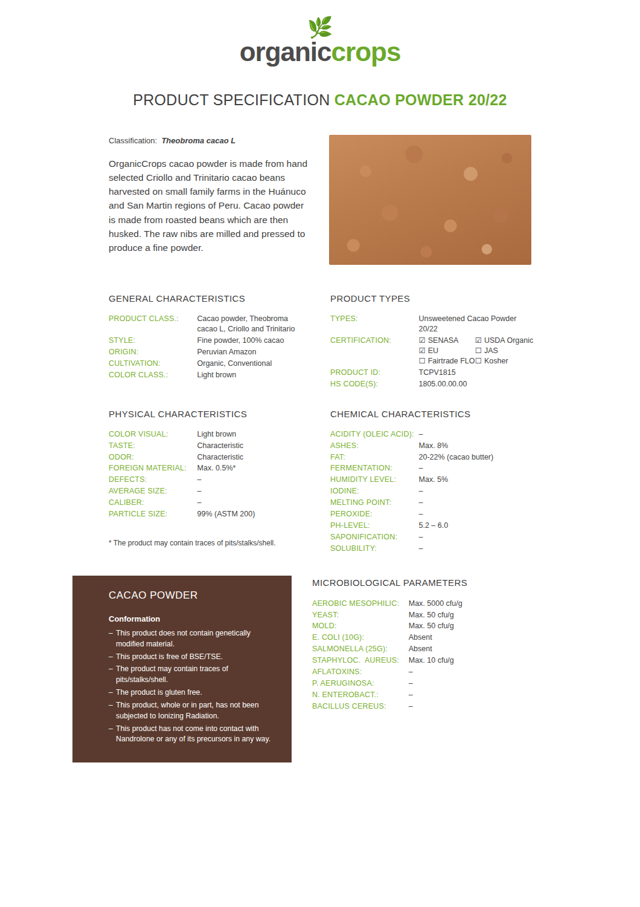🌿 organic crops
PRODUCT SPECIFICATION CACAO POWDER 20/22
Classification: Theobroma cacao L
OrganicCrops cacao powder is made from hand selected Criollo and Trinitario cacao beans harvested on small family farms in the Huánuco and San Martin regions of Peru. Cacao powder is made from roasted beans which are then husked. The raw nibs are milled and pressed to produce a fine powder.
General Characteristics
| Product class.: | Cacao powder, Theobroma cacao L, Criollo and Trinitario |
| Style: | Fine powder, 100% cacao |
| Origin: | Peruvian Amazon |
| Cultivation: | Organic, Conventional |
| Color class.: | Light brown |
Product Types
| Types: | Unsweetened Cacao Powder 20/22 |
| Certification: | ☑ SENASA ☑ USDA Organic ☑ EU ☐ JAS ☐ Fairtrade FLO ☐ Kosher |
| Product ID: | TCPV1815 |
| HS Code(s): | 1805.00.00.00 |
Physical Characteristics
| Color visual: | Light brown |
| Taste: | Characteristic |
| Odor: | Characteristic |
| Foreign material: | Max. 0.5%* |
| Defects: | – |
| Average size: | – |
| Caliber: | – |
| Particle size: | 99% (ASTM 200) |
* The product may contain traces of pits/stalks/shell.
Chemical Characteristics
| Acidity (oleic acid): | – |
| Ashes: | Max. 8% |
| Fat: | 20-22% (cacao butter) |
| Fermentation: | – |
| Humidity level: | Max. 5% |
| Iodine: | – |
| Melting point: | – |
| Peroxide: | – |
| PH-level: | 5.2 – 6.0 |
| Saponification: | – |
| Solubility: | – |
Cacao Powder
Conformation
This product does not contain genetically modified material.
This product is free of BSE/TSE.
The product may contain traces of pits/stalks/shell.
The product is gluten free.
This product, whole or in part, has not been subjected to Ionizing Radiation.
This product has not come into contact with Nandrolone or any of its precursors in any way.
Microbiological Parameters
| Aerobic mesophilic: | Max. 5000 cfu/g |
| Yeast: | Max. 50 cfu/g |
| Mold: | Max. 50 cfu/g |
| E. Coli (10g): | Absent |
| Salmonella (25g): | Absent |
| Staphyloc. Aureus: | Max. 10 cfu/g |
| Aflatoxins: | – |
| P. Aeruginosa: | – |
| N. Enterobact.: | – |
| Bacillus Cereus: | – |